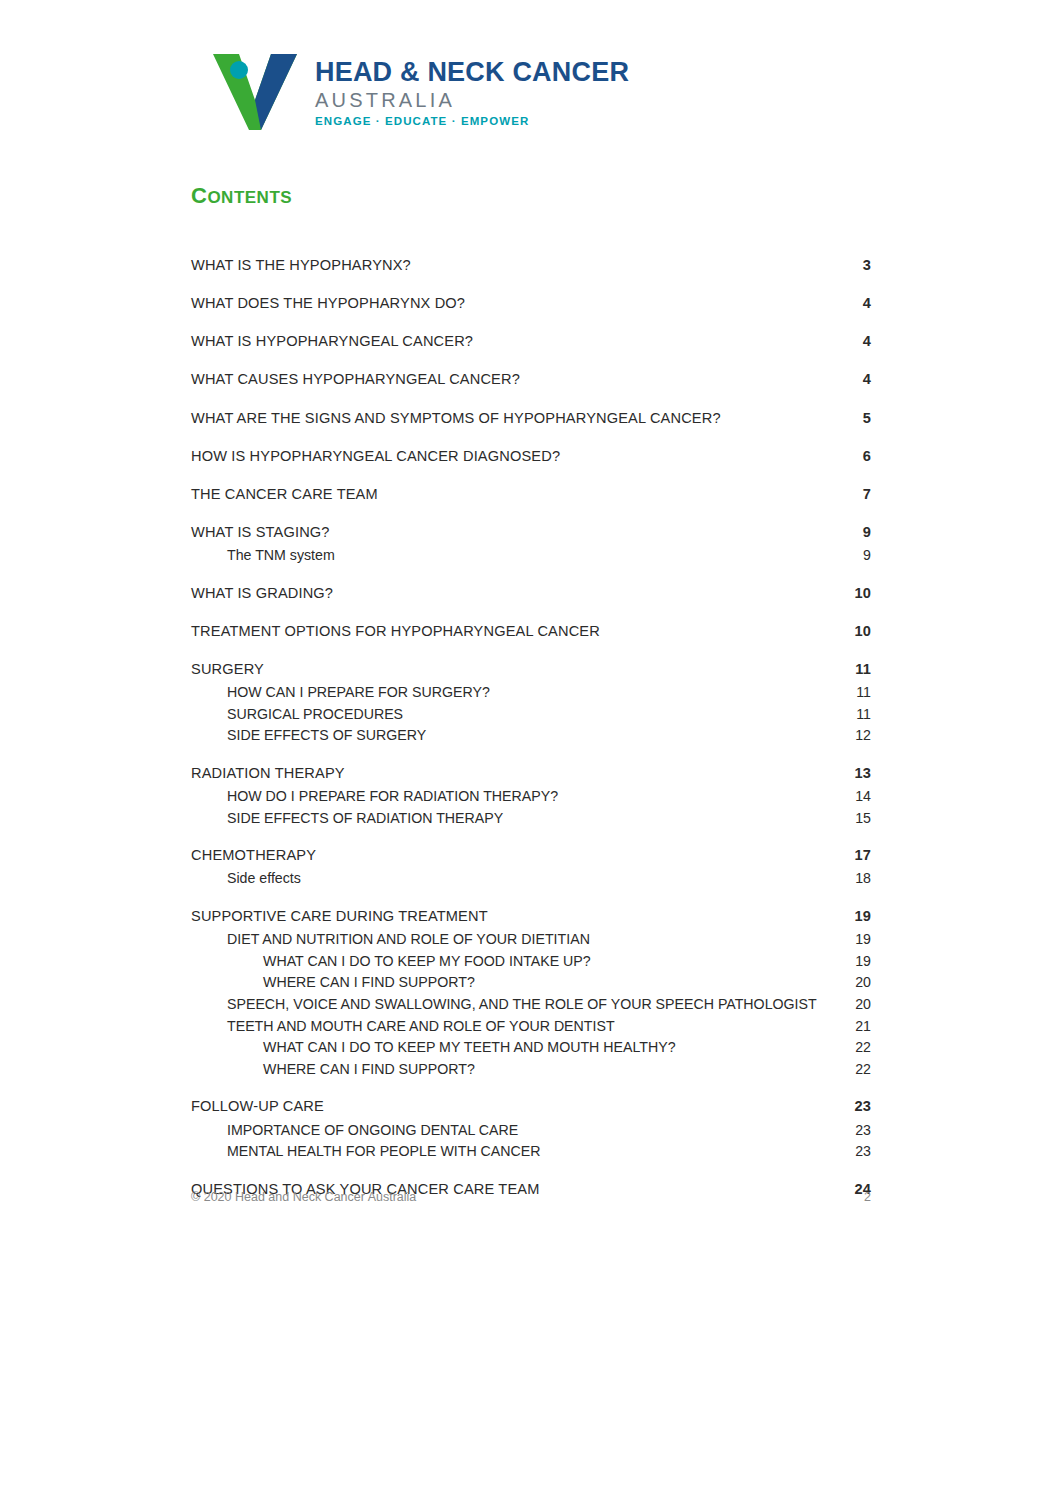HEAD & NECK CANCER
AUSTRALIA
ENGAGE · EDUCATE · EMPOWER
CONTENTS
| WHAT IS THE HYPOPHARYNX? | 3 |
| WHAT DOES THE HYPOPHARYNX DO? | 4 |
| WHAT IS HYPOPHARYNGEAL CANCER? | 4 |
| WHAT CAUSES HYPOPHARYNGEAL CANCER? | 4 |
| WHAT ARE THE SIGNS AND SYMPTOMS OF HYPOPHARYNGEAL CANCER? | 5 |
| HOW IS HYPOPHARYNGEAL CANCER DIAGNOSED? | 6 |
| THE CANCER CARE TEAM | 7 |
| WHAT IS STAGING? | 9 |
| The TNM system | 9 |
| WHAT IS GRADING? | 10 |
| TREATMENT OPTIONS FOR HYPOPHARYNGEAL CANCER | 10 |
| SURGERY | 11 |
| HOW CAN I PREPARE FOR SURGERY? | 11 |
| SURGICAL PROCEDURES | 11 |
| SIDE EFFECTS OF SURGERY | 12 |
| RADIATION THERAPY | 13 |
| HOW DO I PREPARE FOR RADIATION THERAPY? | 14 |
| SIDE EFFECTS OF RADIATION THERAPY | 15 |
| CHEMOTHERAPY | 17 |
| Side effects | 18 |
| SUPPORTIVE CARE DURING TREATMENT | 19 |
| DIET AND NUTRITION AND ROLE OF YOUR DIETITIAN | 19 |
| WHAT CAN I DO TO KEEP MY FOOD INTAKE UP? | 19 |
| WHERE CAN I FIND SUPPORT? | 20 |
| SPEECH, VOICE AND SWALLOWING, AND THE ROLE OF YOUR SPEECH PATHOLOGIST | 20 |
| TEETH AND MOUTH CARE AND ROLE OF YOUR DENTIST | 21 |
| WHAT CAN I DO TO KEEP MY TEETH AND MOUTH HEALTHY? | 22 |
| WHERE CAN I FIND SUPPORT? | 22 |
| FOLLOW-UP CARE | 23 |
| IMPORTANCE OF ONGOING DENTAL CARE | 23 |
| MENTAL HEALTH FOR PEOPLE WITH CANCER | 23 |
| QUESTIONS TO ASK YOUR CANCER CARE TEAM | 24 |
© 2020 Head and Neck Cancer Australia 2